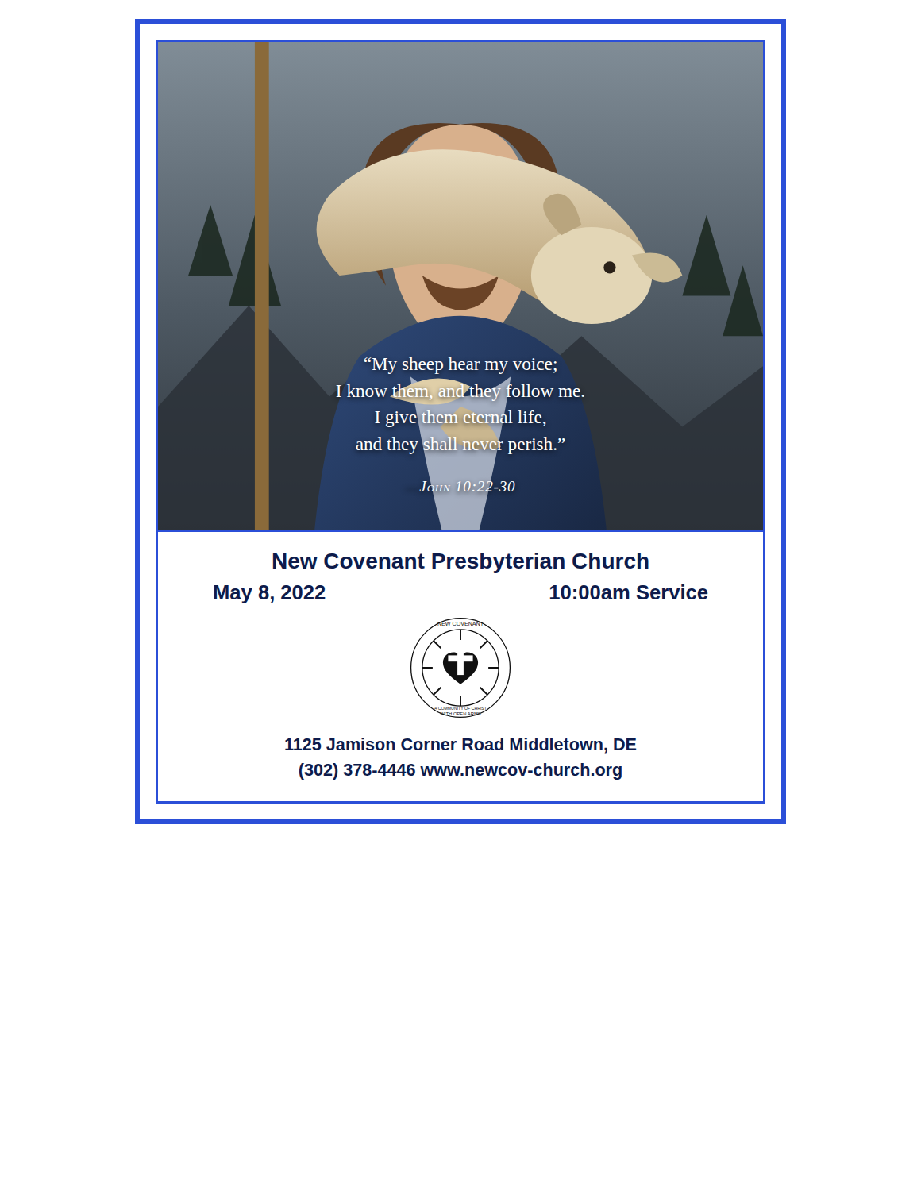Jesus the Good Shepherd carrying a sheep on his shoulders.
“My sheep hear my voice;
I know them, and they follow me.
I give them eternal life,
and they shall never perish.”
—John 10:22-30
New Covenant Presbyterian Church
May 8, 2022 10:00am Service
NEW COVENANT WITH OPEN ARMS A COMMUNITY OF CHRIST
1125 Jamison Corner Road Middletown, DE
(302) 378-4446 www.newcov-church.org